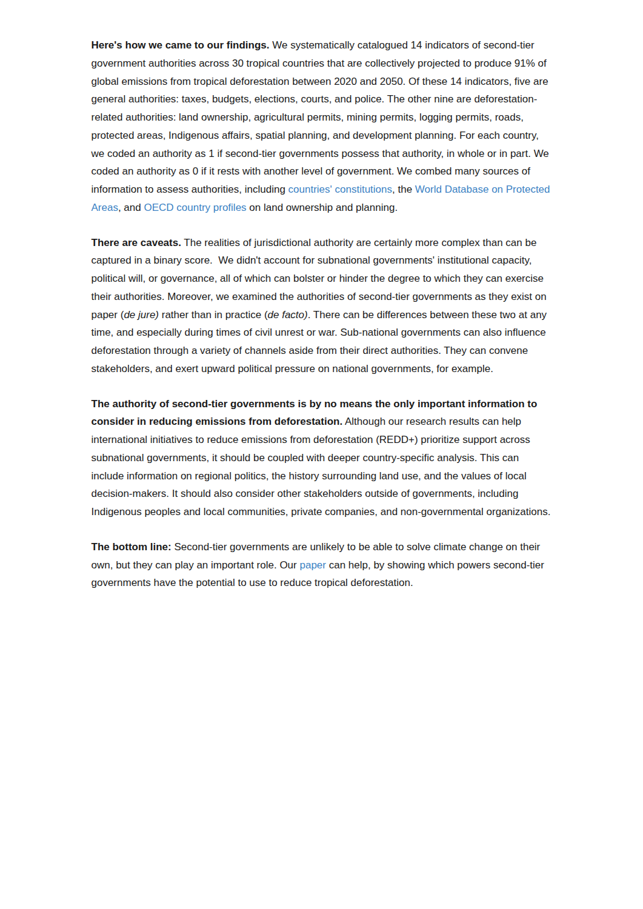Here's how we came to our findings. We systematically catalogued 14 indicators of second-tier government authorities across 30 tropical countries that are collectively projected to produce 91% of global emissions from tropical deforestation between 2020 and 2050. Of these 14 indicators, five are general authorities: taxes, budgets, elections, courts, and police. The other nine are deforestation-related authorities: land ownership, agricultural permits, mining permits, logging permits, roads, protected areas, Indigenous affairs, spatial planning, and development planning. For each country, we coded an authority as 1 if second-tier governments possess that authority, in whole or in part. We coded an authority as 0 if it rests with another level of government. We combed many sources of information to assess authorities, including countries' constitutions, the World Database on Protected Areas, and OECD country profiles on land ownership and planning.
There are caveats. The realities of jurisdictional authority are certainly more complex than can be captured in a binary score. We didn't account for subnational governments' institutional capacity, political will, or governance, all of which can bolster or hinder the degree to which they can exercise their authorities. Moreover, we examined the authorities of second-tier governments as they exist on paper (de jure) rather than in practice (de facto). There can be differences between these two at any time, and especially during times of civil unrest or war. Sub-national governments can also influence deforestation through a variety of channels aside from their direct authorities. They can convene stakeholders, and exert upward political pressure on national governments, for example.
The authority of second-tier governments is by no means the only important information to consider in reducing emissions from deforestation. Although our research results can help international initiatives to reduce emissions from deforestation (REDD+) prioritize support across subnational governments, it should be coupled with deeper country-specific analysis. This can include information on regional politics, the history surrounding land use, and the values of local decision-makers. It should also consider other stakeholders outside of governments, including Indigenous peoples and local communities, private companies, and non-governmental organizations.
The bottom line: Second-tier governments are unlikely to be able to solve climate change on their own, but they can play an important role. Our paper can help, by showing which powers second-tier governments have the potential to use to reduce tropical deforestation.